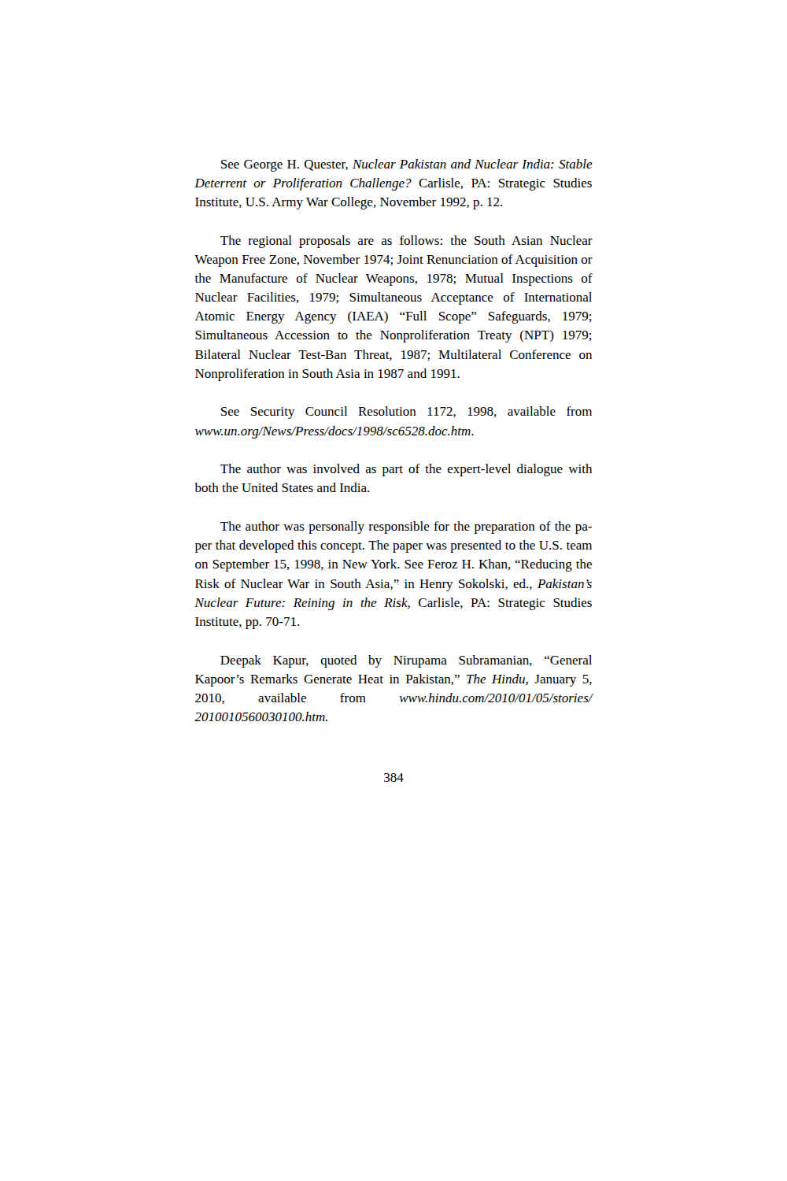See George H. Quester, Nuclear Pakistan and Nuclear India: Stable Deterrent or Proliferation Challenge? Carlisle, PA: Strategic Studies Institute, U.S. Army War College, November 1992, p. 12.
The regional proposals are as follows: the South Asian Nuclear Weapon Free Zone, November 1974; Joint Renunciation of Acquisition or the Manufacture of Nuclear Weapons, 1978; Mutual Inspections of Nuclear Facilities, 1979; Simultaneous Acceptance of International Atomic Energy Agency (IAEA) “Full Scope” Safeguards, 1979; Simultaneous Accession to the Nonproliferation Treaty (NPT) 1979; Bilateral Nuclear Test-Ban Threat, 1987; Multilateral Conference on Nonproliferation in South Asia in 1987 and 1991.
See Security Council Resolution 1172, 1998, available from www.un.org/News/Press/docs/1998/sc6528.doc.htm.
The author was involved as part of the expert-level dialogue with both the United States and India.
The author was personally responsible for the preparation of the paper that developed this concept. The paper was presented to the U.S. team on September 15, 1998, in New York. See Feroz H. Khan, “Reducing the Risk of Nuclear War in South Asia,” in Henry Sokolski, ed., Pakistan’s Nuclear Future: Reining in the Risk, Carlisle, PA: Strategic Studies Institute, pp. 70-71.
Deepak Kapur, quoted by Nirupama Subramanian, “General Kapoor’s Remarks Generate Heat in Pakistan,” The Hindu, January 5, 2010, available from www.hindu.com/2010/01/05/stories/ 2010010560030100.htm.
384